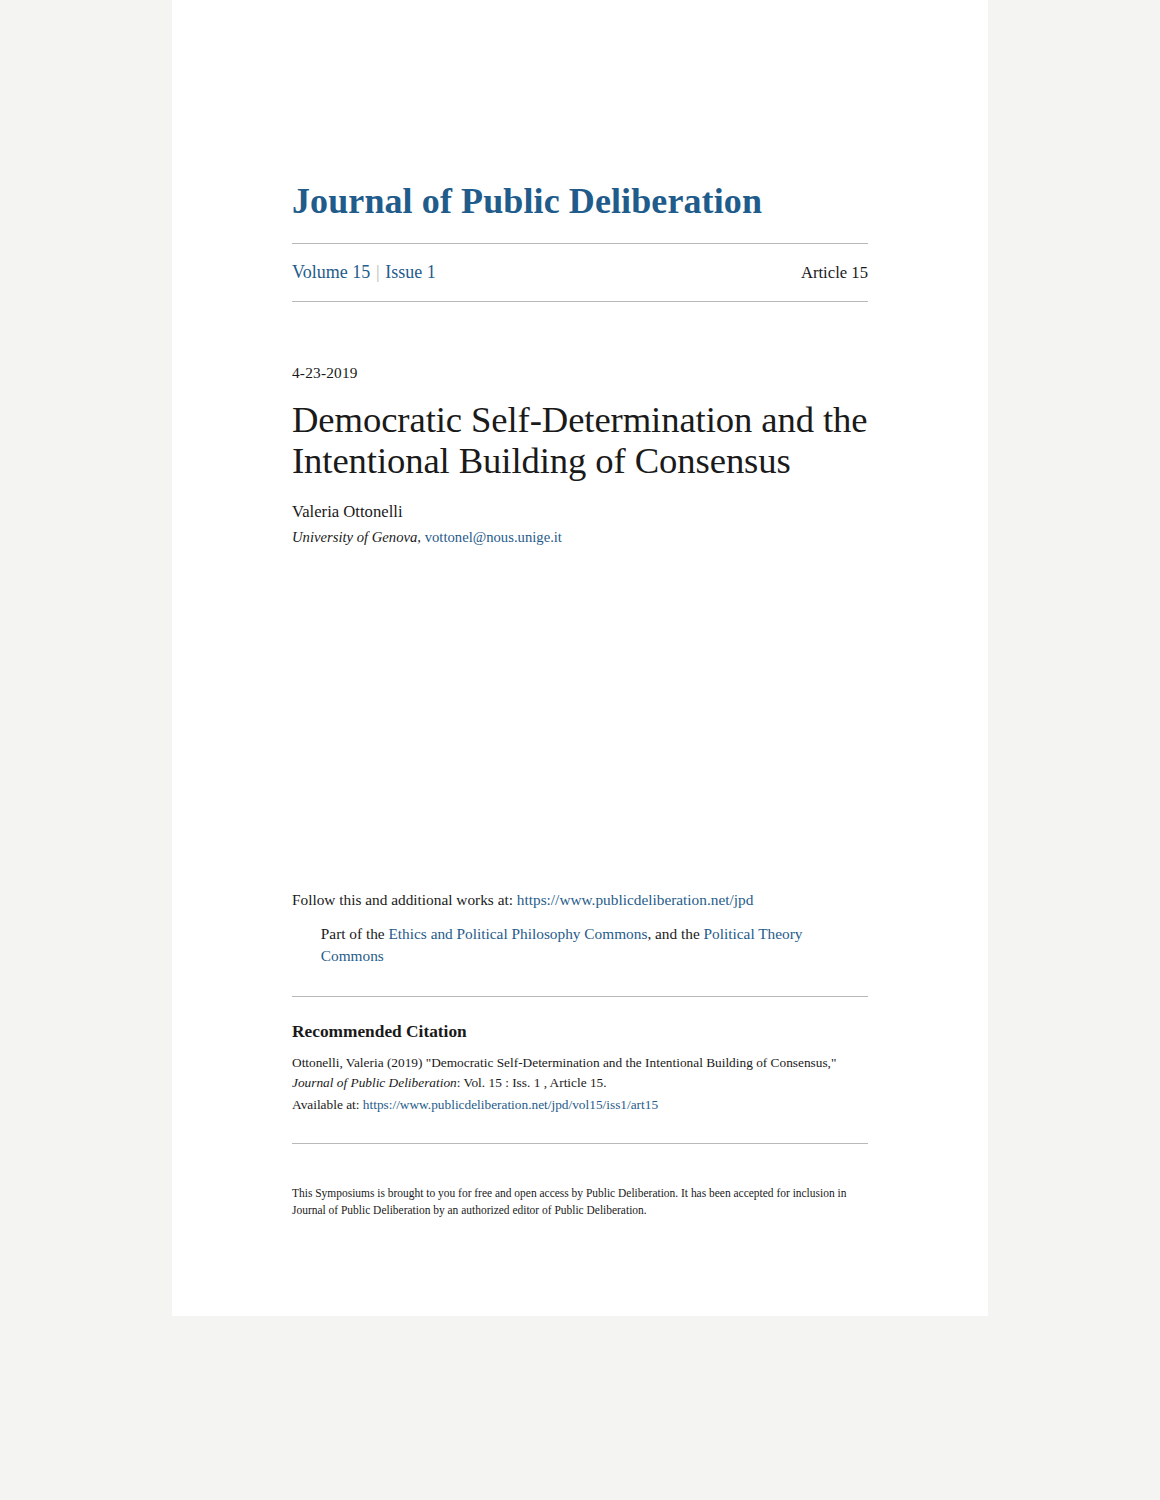Journal of Public Deliberation
Volume 15|Issue 1
Article 15
4-23-2019
Democratic Self-Determination and the Intentional Building of Consensus
Valeria Ottonelli
University of Genova, vottonel@nous.unige.it
Follow this and additional works at: https://www.publicdeliberation.net/jpd
Part of the Ethics and Political Philosophy Commons, and the Political Theory Commons
Recommended Citation
Ottonelli, Valeria (2019) "Democratic Self-Determination and the Intentional Building of Consensus," Journal of Public Deliberation: Vol. 15 : Iss. 1 , Article 15.
Available at: https://www.publicdeliberation.net/jpd/vol15/iss1/art15
This Symposiums is brought to you for free and open access by Public Deliberation. It has been accepted for inclusion in Journal of Public Deliberation by an authorized editor of Public Deliberation.